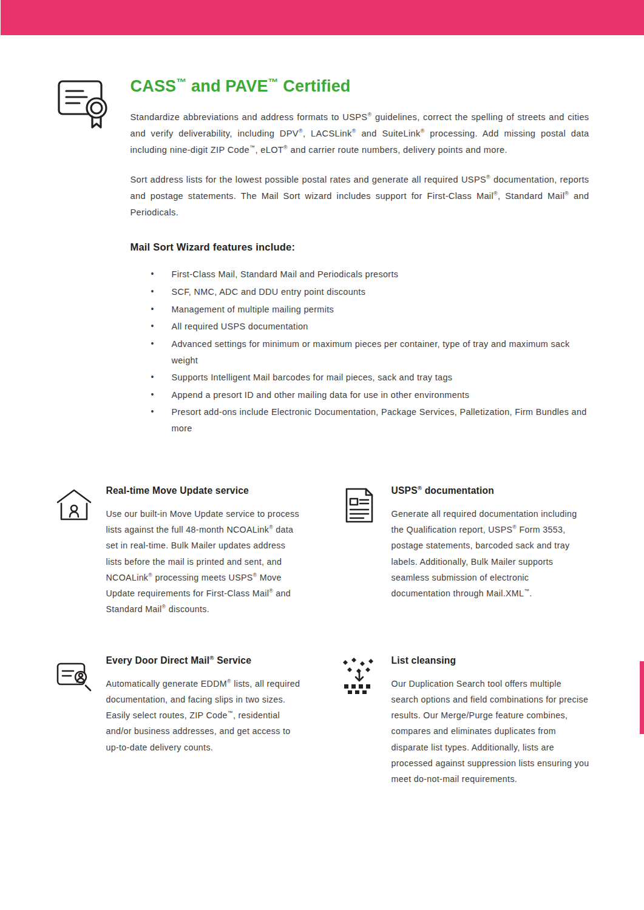CASS™ and PAVE™ Certified
Standardize abbreviations and address formats to USPS® guidelines, correct the spelling of streets and cities and verify deliverability, including DPV®, LACSLink® and SuiteLink® processing. Add missing postal data including nine-digit ZIP Code™, eLOT® and carrier route numbers, delivery points and more.
Sort address lists for the lowest possible postal rates and generate all required USPS® documentation, reports and postage statements. The Mail Sort wizard includes support for First-Class Mail®, Standard Mail® and Periodicals.
Mail Sort Wizard features include:
First-Class Mail, Standard Mail and Periodicals presorts
SCF, NMC, ADC and DDU entry point discounts
Management of multiple mailing permits
All required USPS documentation
Advanced settings for minimum or maximum pieces per container, type of tray and maximum sack weight
Supports Intelligent Mail barcodes for mail pieces, sack and tray tags
Append a presort ID and other mailing data for use in other environments
Presort add-ons include Electronic Documentation, Package Services, Palletization, Firm Bundles and more
Real-time Move Update service
Use our built-in Move Update service to process lists against the full 48-month NCOALink® data set in real-time. Bulk Mailer updates address lists before the mail is printed and sent, and NCOALink® processing meets USPS® Move Update requirements for First-Class Mail® and Standard Mail® discounts.
USPS® documentation
Generate all required documentation including the Qualification report, USPS® Form 3553, postage statements, barcoded sack and tray labels. Additionally, Bulk Mailer supports seamless submission of electronic documentation through Mail.XML™.
Every Door Direct Mail® Service
Automatically generate EDDM® lists, all required documentation, and facing slips in two sizes. Easily select routes, ZIP Code™, residential and/or business addresses, and get access to up-to-date delivery counts.
List cleansing
Our Duplication Search tool offers multiple search options and field combinations for precise results. Our Merge/Purge feature combines, compares and eliminates duplicates from disparate list types. Additionally, lists are processed against suppression lists ensuring you meet do-not-mail requirements.